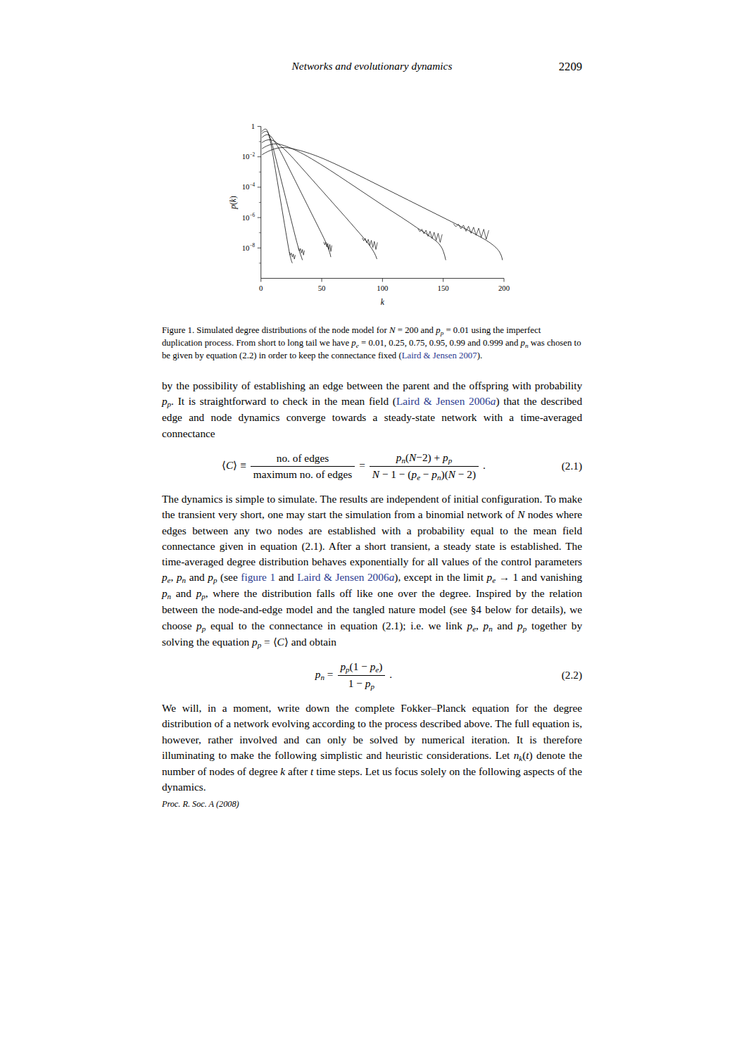Networks and evolutionary dynamics 2209
0 50 100 150 200 k 1 10−2 10−4 10−6 10−8 p(k)
Figure 1. Simulated degree distributions of the node model for N = 200 and pp = 0.01 using the imperfect duplication process. From short to long tail we have pe = 0.01, 0.25, 0.75, 0.95, 0.99 and 0.999 and pn was chosen to be given by equation (2.2) in order to keep the connectance fixed (Laird & Jensen 2007).
by the possibility of establishing an edge between the parent and the offspring with probability pp. It is straightforward to check in the mean field (Laird & Jensen 2006a) that the described edge and node dynamics converge towards a steady-state network with a time-averaged connectance
⟨C⟩ ≡ no. of edges maximum no. of edges = pn(N−2) + pp N − 1 − (pe − pn)(N − 2) .
(2.1)
The dynamics is simple to simulate. The results are independent of initial configuration. To make the transient very short, one may start the simulation from a binomial network of N nodes where edges between any two nodes are established with a probability equal to the mean field connectance given in equation (2.1). After a short transient, a steady state is established. The time-averaged degree distribution behaves exponentially for all values of the control parameters pe, pn and pp (see figure 1 and Laird & Jensen 2006a), except in the limit pe → 1 and vanishing pn and pp, where the distribution falls off like one over the degree. Inspired by the relation between the node-and-edge model and the tangled nature model (see §4 below for details), we choose pp equal to the connectance in equation (2.1); i.e. we link pe, pn and pp together by solving the equation pp = ⟨C⟩ and obtain
pn = pp(1 − pe) 1 − pp .
(2.2)
We will, in a moment, write down the complete Fokker–Planck equation for the degree distribution of a network evolving according to the process described above. The full equation is, however, rather involved and can only be solved by numerical iteration. It is therefore illuminating to make the following simplistic and heuristic considerations. Let nk(t) denote the number of nodes of degree k after t time steps. Let us focus solely on the following aspects of the dynamics.
Proc. R. Soc. A (2008)